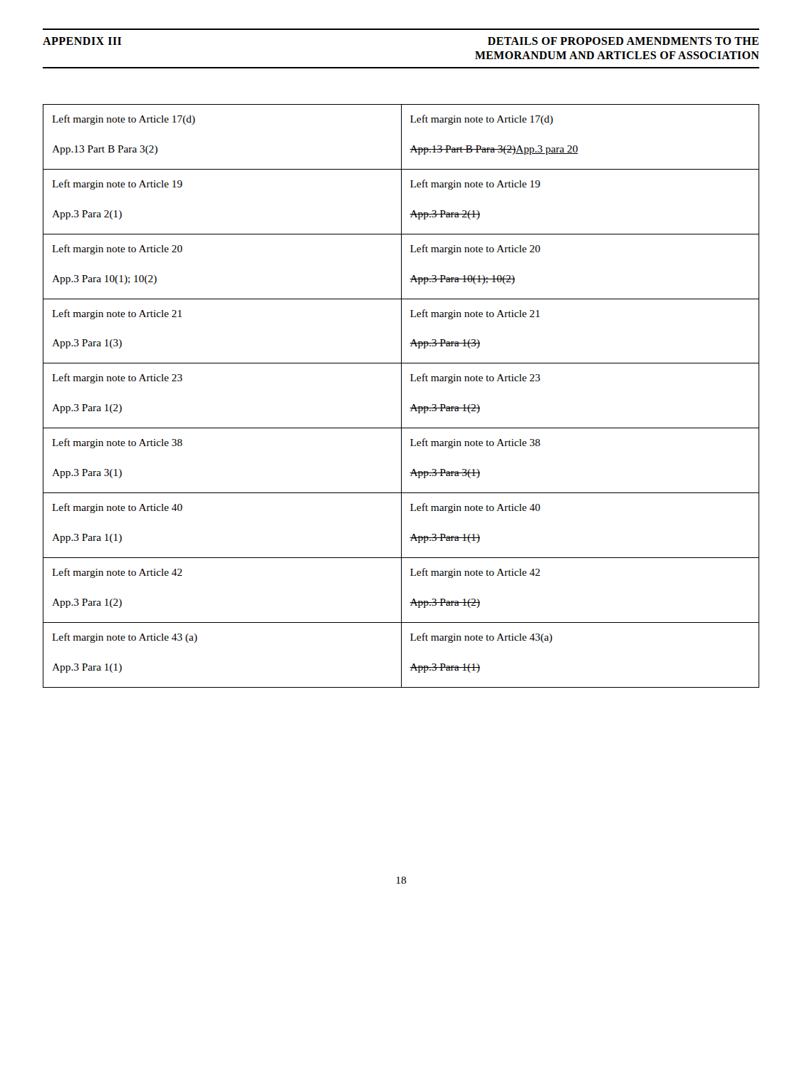APPENDIX III
DETAILS OF PROPOSED AMENDMENTS TO THE
MEMORANDUM AND ARTICLES OF ASSOCIATION
| Left margin note to Article 17(d) App.13 Part B Para 3(2) | Left margin note to Article 17(d) App.13 Part B Para 3(2) App.3 para 20 |
| Left margin note to Article 19 App.3 Para 2(1) | Left margin note to Article 19 App.3 Para 2(1) |
| Left margin note to Article 20 App.3 Para 10(1); 10(2) | Left margin note to Article 20 App.3 Para 10(1); 10(2) |
| Left margin note to Article 21 App.3 Para 1(3) | Left margin note to Article 21 App.3 Para 1(3) |
| Left margin note to Article 23 App.3 Para 1(2) | Left margin note to Article 23 App.3 Para 1(2) |
| Left margin note to Article 38 App.3 Para 3(1) | Left margin note to Article 38 App.3 Para 3(1) |
| Left margin note to Article 40 App.3 Para 1(1) | Left margin note to Article 40 App.3 Para 1(1) |
| Left margin note to Article 42 App.3 Para 1(2) | Left margin note to Article 42 App.3 Para 1(2) |
| Left margin note to Article 43 (a) App.3 Para 1(1) | Left margin note to Article 43(a) App.3 Para 1(1) |
18